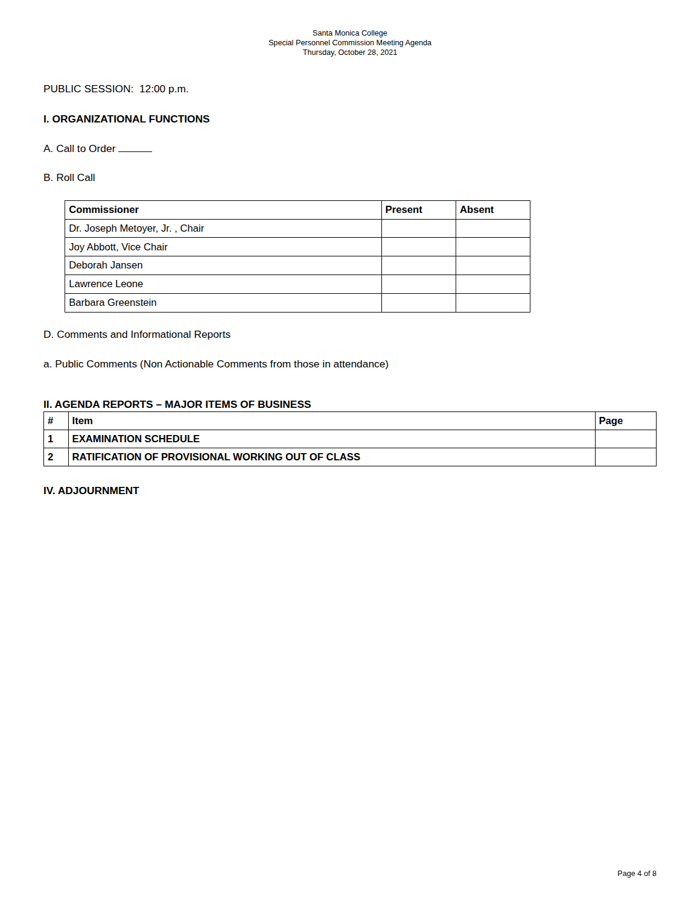Santa Monica College
Special Personnel Commission Meeting Agenda
Thursday, October 28, 2021
PUBLIC SESSION: 12:00 p.m.
I. ORGANIZATIONAL FUNCTIONS
A. Call to Order
B. Roll Call
| Commissioner | Present | Absent |
| --- | --- | --- |
| Dr. Joseph Metoyer, Jr. , Chair | | |
| Joy Abbott, Vice Chair | | |
| Deborah Jansen | | |
| Lawrence Leone | | |
| Barbara Greenstein | | |
D. Comments and Informational Reports
a. Public Comments (Non Actionable Comments from those in attendance)
II. AGENDA REPORTS – MAJOR ITEMS OF BUSINESS
| # | Item | Page |
| --- | --- | --- |
| 1 | EXAMINATION SCHEDULE | |
| 2 | RATIFICATION OF PROVISIONAL WORKING OUT OF CLASS | |
IV. ADJOURNMENT
Page 4 of 8